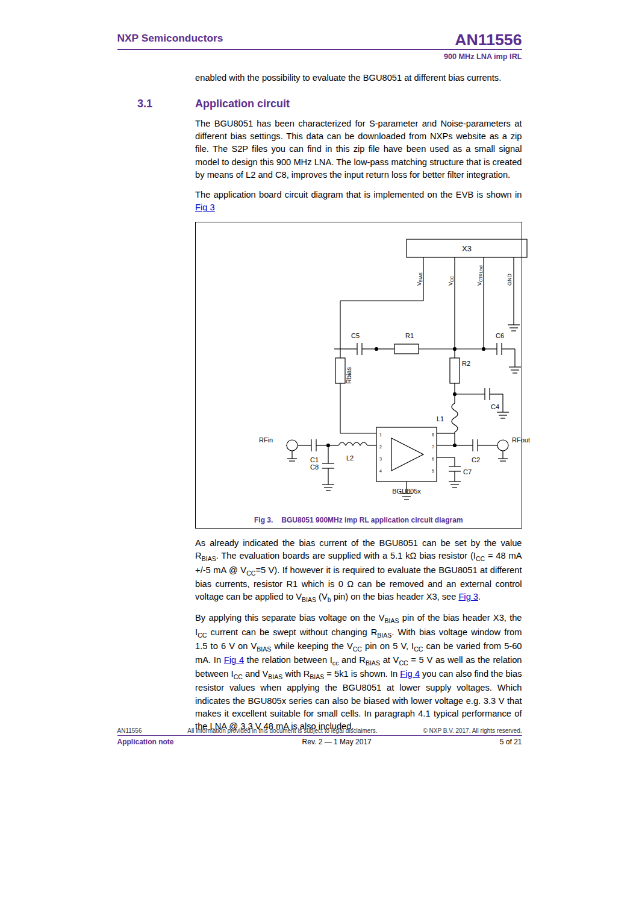NXP Semiconductors
AN11556
900 MHz LNA imp IRL
enabled with the possibility to evaluate the BGU8051 at different bias currents.
3.1
Application circuit
The BGU8051 has been characterized for S-parameter and Noise-parameters at different bias settings. This data can be downloaded from NXPs website as a zip file. The S2P files you can find in this zip file have been used as a small signal model to design this 900 MHz LNA. The low-pass matching structure that is created by means of L2 and C8, improves the input return loss for better filter integration.
The application board circuit diagram that is implemented on the EVB is shown in Fig 3
X3 VBIAS VCC VCTRL/sd GND C5 R1 C6 Rbias R2 C4 L1 BGU805x 1 2 3 4 8 7 6 5 C2 RFout C7 L2 C8 C1 RFin
Fig 3. BGU8051 900MHz imp RL application circuit diagram
As already indicated the bias current of the BGU8051 can be set by the value RBIAS. The evaluation boards are supplied with a 5.1 kΩ bias resistor (ICC = 48 mA +/-5 mA @ VCC=5 V). If however it is required to evaluate the BGU8051 at different bias currents, resistor R1 which is 0 Ω can be removed and an external control voltage can be applied to VBIAS (Vb pin) on the bias header X3, see Fig 3.
By applying this separate bias voltage on the VBIAS pin of the bias header X3, the ICC current can be swept without changing RBIAS. With bias voltage window from 1.5 to 6 V on VBIAS while keeping the VCC pin on 5 V, ICC can be varied from 5-60 mA. In Fig 4 the relation between Icc and RBIAS at VCC = 5 V as well as the relation between ICC and VBIAS with RBIAS = 5k1 is shown. In Fig 4 you can also find the bias resistor values when applying the BGU8051 at lower supply voltages. Which indicates the BGU805x series can also be biased with lower voltage e.g. 3.3 V that makes it excellent suitable for small cells. In paragraph 4.1 typical performance of the LNA @ 3.3 V 48 mA is also included.
AN11556 All information provided in this document is subject to legal disclaimers. © NXP B.V. 2017. All rights reserved.
Application note Rev. 2 — 1 May 2017 5 of 21